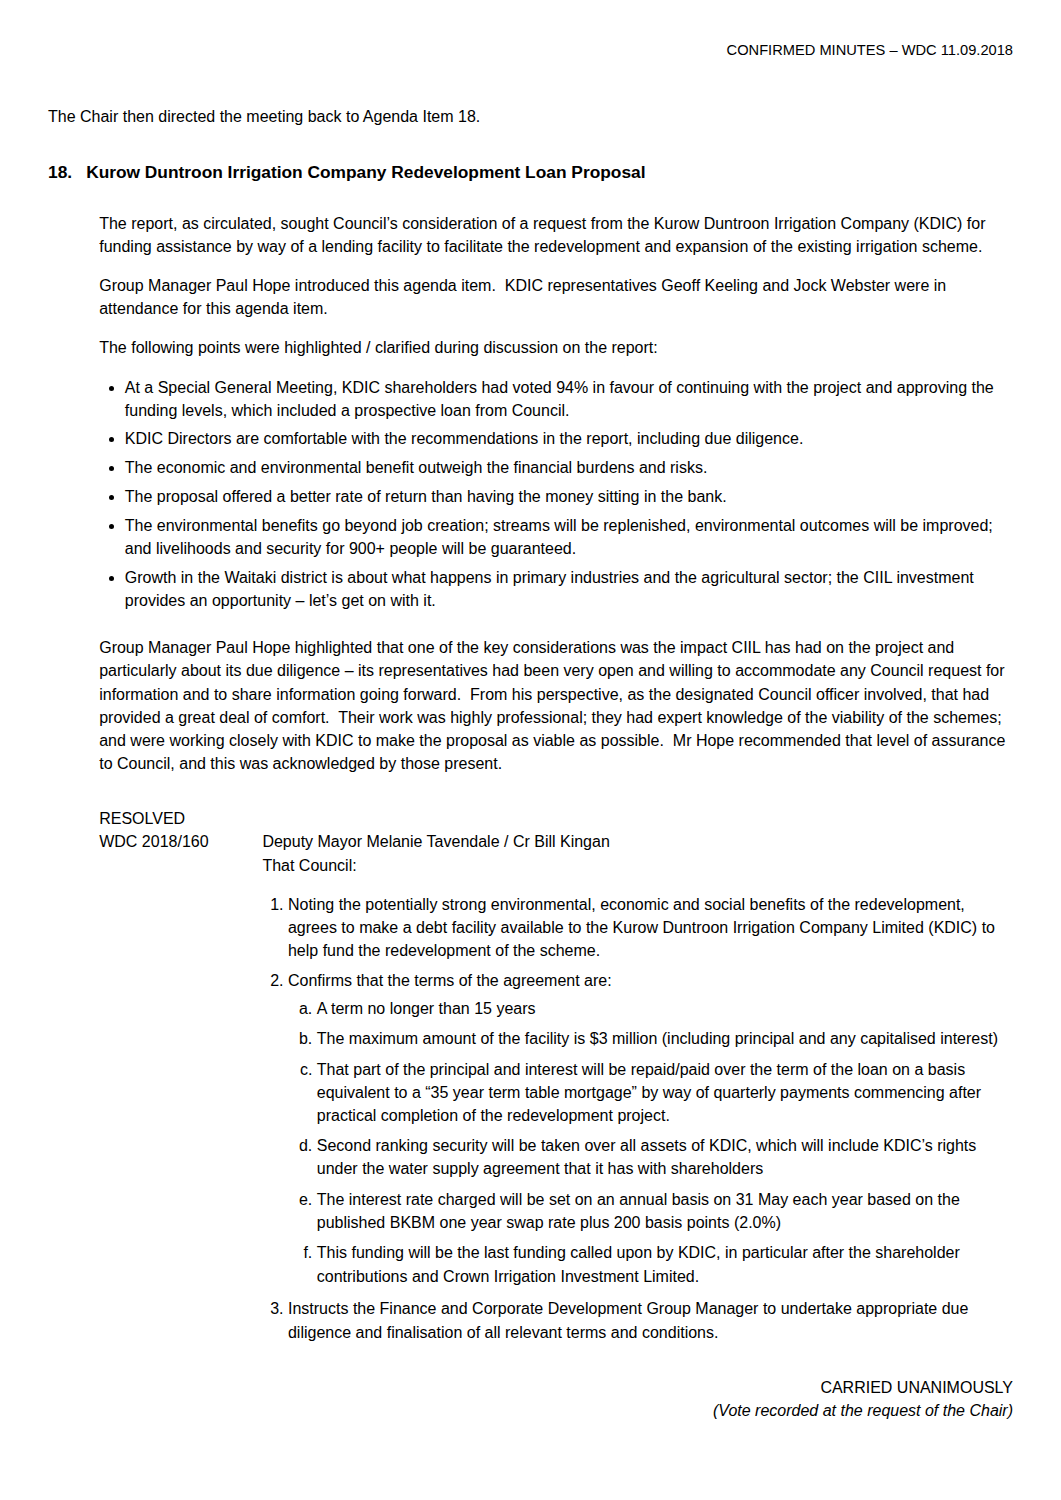CONFIRMED MINUTES – WDC 11.09.2018
The Chair then directed the meeting back to Agenda Item 18.
18. Kurow Duntroon Irrigation Company Redevelopment Loan Proposal
The report, as circulated, sought Council’s consideration of a request from the Kurow Duntroon Irrigation Company (KDIC) for funding assistance by way of a lending facility to facilitate the redevelopment and expansion of the existing irrigation scheme.
Group Manager Paul Hope introduced this agenda item. KDIC representatives Geoff Keeling and Jock Webster were in attendance for this agenda item.
The following points were highlighted / clarified during discussion on the report:
At a Special General Meeting, KDIC shareholders had voted 94% in favour of continuing with the project and approving the funding levels, which included a prospective loan from Council.
KDIC Directors are comfortable with the recommendations in the report, including due diligence.
The economic and environmental benefit outweigh the financial burdens and risks.
The proposal offered a better rate of return than having the money sitting in the bank.
The environmental benefits go beyond job creation; streams will be replenished, environmental outcomes will be improved; and livelihoods and security for 900+ people will be guaranteed.
Growth in the Waitaki district is about what happens in primary industries and the agricultural sector; the CIIL investment provides an opportunity – let’s get on with it.
Group Manager Paul Hope highlighted that one of the key considerations was the impact CIIL has had on the project and particularly about its due diligence – its representatives had been very open and willing to accommodate any Council request for information and to share information going forward. From his perspective, as the designated Council officer involved, that had provided a great deal of comfort. Their work was highly professional; they had expert knowledge of the viability of the schemes; and were working closely with KDIC to make the proposal as viable as possible. Mr Hope recommended that level of assurance to Council, and this was acknowledged by those present.
RESOLVED
WDC 2018/160
Deputy Mayor Melanie Tavendale / Cr Bill Kingan
That Council:
Noting the potentially strong environmental, economic and social benefits of the redevelopment, agrees to make a debt facility available to the Kurow Duntroon Irrigation Company Limited (KDIC) to help fund the redevelopment of the scheme.
Confirms that the terms of the agreement are:
A term no longer than 15 years
The maximum amount of the facility is $3 million (including principal and any capitalised interest)
That part of the principal and interest will be repaid/paid over the term of the loan on a basis equivalent to a “35 year term table mortgage” by way of quarterly payments commencing after practical completion of the redevelopment project.
Second ranking security will be taken over all assets of KDIC, which will include KDIC’s rights under the water supply agreement that it has with shareholders
The interest rate charged will be set on an annual basis on 31 May each year based on the published BKBM one year swap rate plus 200 basis points (2.0%)
This funding will be the last funding called upon by KDIC, in particular after the shareholder contributions and Crown Irrigation Investment Limited.
Instructs the Finance and Corporate Development Group Manager to undertake appropriate due diligence and finalisation of all relevant terms and conditions.
CARRIED UNANIMOUSLY
(Vote recorded at the request of the Chair)